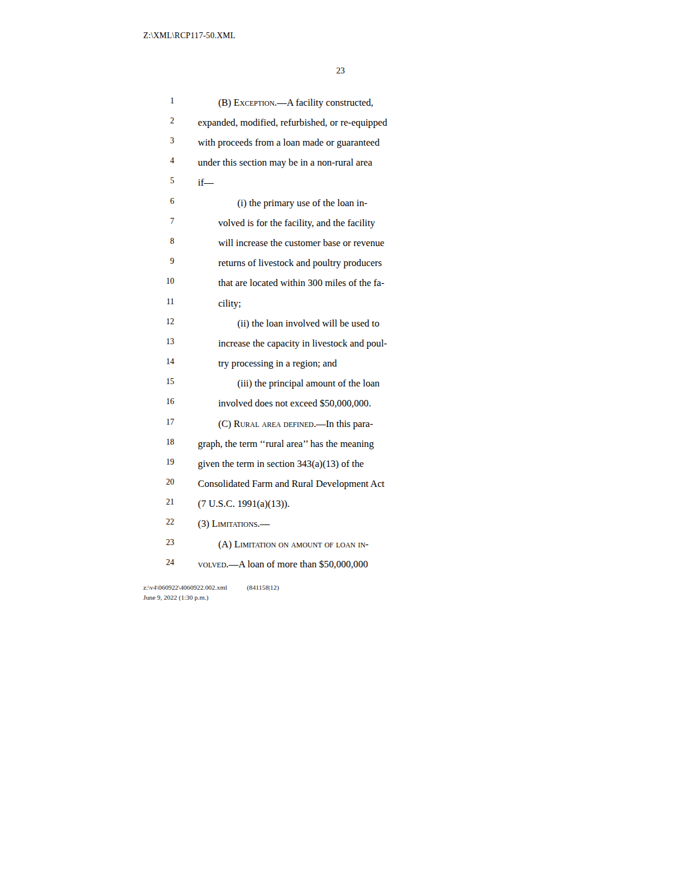Z:\XML\RCP117-50.XML
23
| 1 | (B) Exception. —A facility constructed, |
| 2 | expanded, modified, refurbished, or re-equipped |
| 3 | with proceeds from a loan made or guaranteed |
| 4 | under this section may be in a non-rural area |
| 5 | if— |
| 6 | (i) the primary use of the loan in- |
| 7 | volved is for the facility, and the facility |
| 8 | will increase the customer base or revenue |
| 9 | returns of livestock and poultry producers |
| 10 | that are located within 300 miles of the fa- |
| 11 | cility; |
| 12 | (ii) the loan involved will be used to |
| 13 | increase the capacity in livestock and poul- |
| 14 | try processing in a region; and |
| 15 | (iii) the principal amount of the loan |
| 16 | involved does not exceed $50,000,000. |
| 17 | (C) Rural area defined. —In this para- |
| 18 | graph, the term ‘‘rural area’’ has the meaning |
| 19 | given the term in section 343(a)(13) of the |
| 20 | Consolidated Farm and Rural Development Act |
| 21 | (7 U.S.C. 1991(a)(13)). |
| 22 | (3) Limitations. — |
| 23 | (A) Limitation on amount of loan in- |
| 24 | volved. —A loan of more than $50,000,000 |
z:\v4\060922\4060922.002.xml (841158|12)
June 9, 2022 (1:30 p.m.)